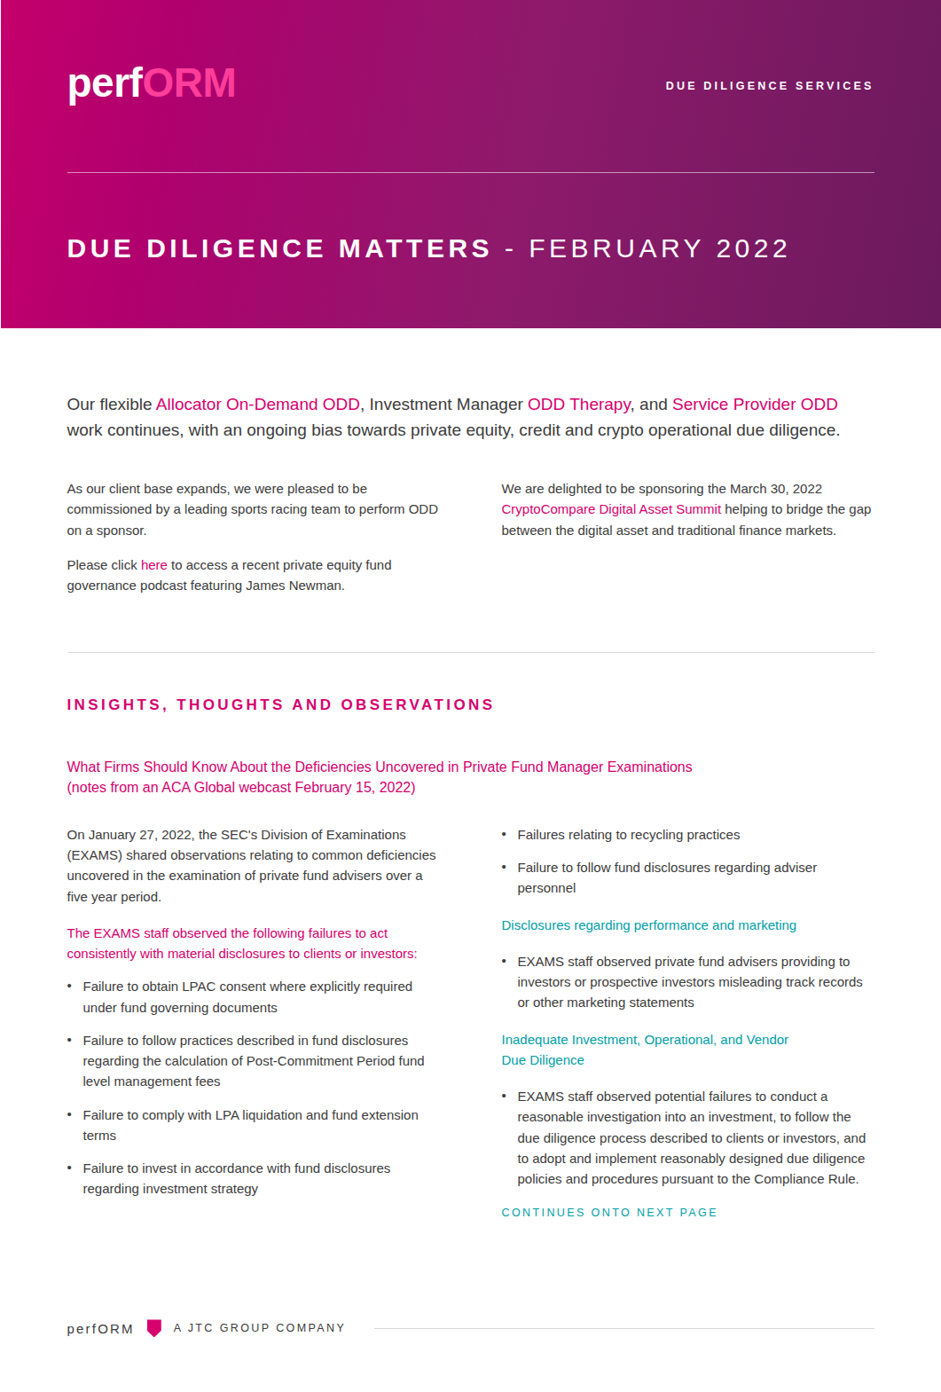perf ORM
DUE DILIGENCE SERVICES
DUE DILIGENCE MATTERS - FEBRUARY 2022
Our flexible Allocator On-Demand ODD, Investment Manager ODD Therapy, and Service Provider ODD work continues, with an ongoing bias towards private equity, credit and crypto operational due diligence.
As our client base expands, we were pleased to be commissioned by a leading sports racing team to perform ODD on a sponsor.
Please click here to access a recent private equity fund governance podcast featuring James Newman.
We are delighted to be sponsoring the March 30, 2022 CryptoCompare Digital Asset Summit helping to bridge the gap between the digital asset and traditional finance markets.
INSIGHTS, THOUGHTS AND OBSERVATIONS
What Firms Should Know About the Deficiencies Uncovered in Private Fund Manager Examinations
(notes from an ACA Global webcast February 15, 2022)
On January 27, 2022, the SEC's Division of Examinations (EXAMS) shared observations relating to common deficiencies uncovered in the examination of private fund advisers over a five year period.
The EXAMS staff observed the following failures to act consistently with material disclosures to clients or investors:
Failure to obtain LPAC consent where explicitly required under fund governing documents
Failure to follow practices described in fund disclosures regarding the calculation of Post-Commitment Period fund level management fees
Failure to comply with LPA liquidation and fund extension terms
Failure to invest in accordance with fund disclosures regarding investment strategy
Failures relating to recycling practices
Failure to follow fund disclosures regarding adviser personnel
Disclosures regarding performance and marketing
EXAMS staff observed private fund advisers providing to investors or prospective investors misleading track records or other marketing statements
Inadequate Investment, Operational, and Vendor
Due Diligence
EXAMS staff observed potential failures to conduct a reasonable investigation into an investment, to follow the due diligence process described to clients or investors, and to adopt and implement reasonably designed due diligence policies and procedures pursuant to the Compliance Rule.
CONTINUES ONTO NEXT PAGE
perfORM A JTC GROUP COMPANY